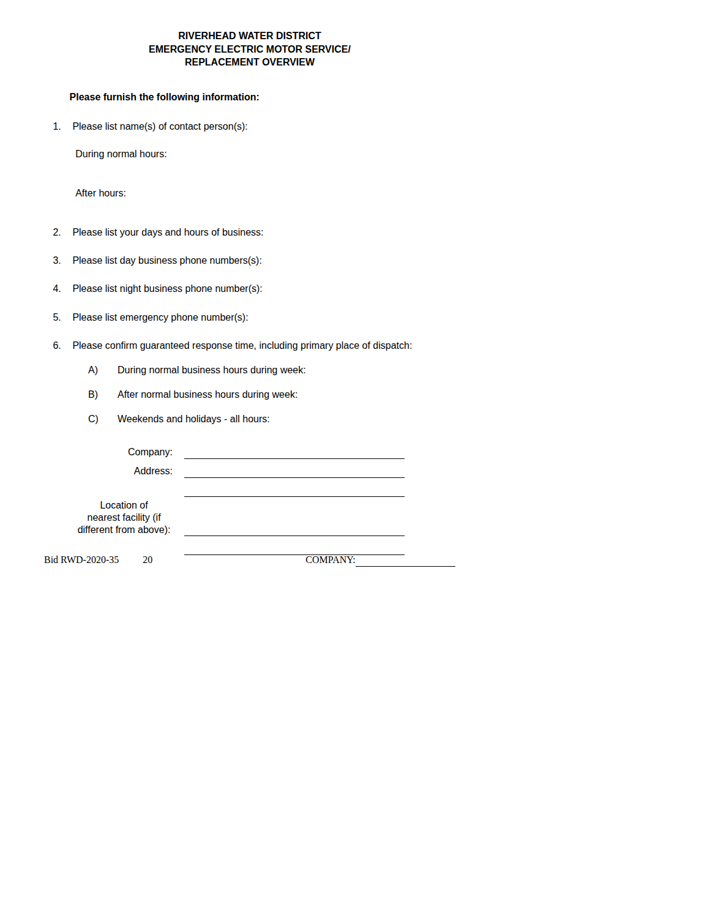RIVERHEAD WATER DISTRICT
EMERGENCY ELECTRIC MOTOR SERVICE/
REPLACEMENT OVERVIEW
Please furnish the following information:
Please list name(s) of contact person(s):
During normal hours:
After hours:
Please list your days and hours of business:
Please list day business phone numbers(s):
Please list night business phone number(s):
Please list emergency phone number(s):
Please confirm guaranteed response time, including primary place of dispatch:
A) During normal business hours during week:
B) After normal business hours during week:
C) Weekends and holidays - all hours:
| Company: | |
| Address: | |
| Location of nearest facility (if different from above): | |
Bid RWD-2020-35
20
COMPANY: